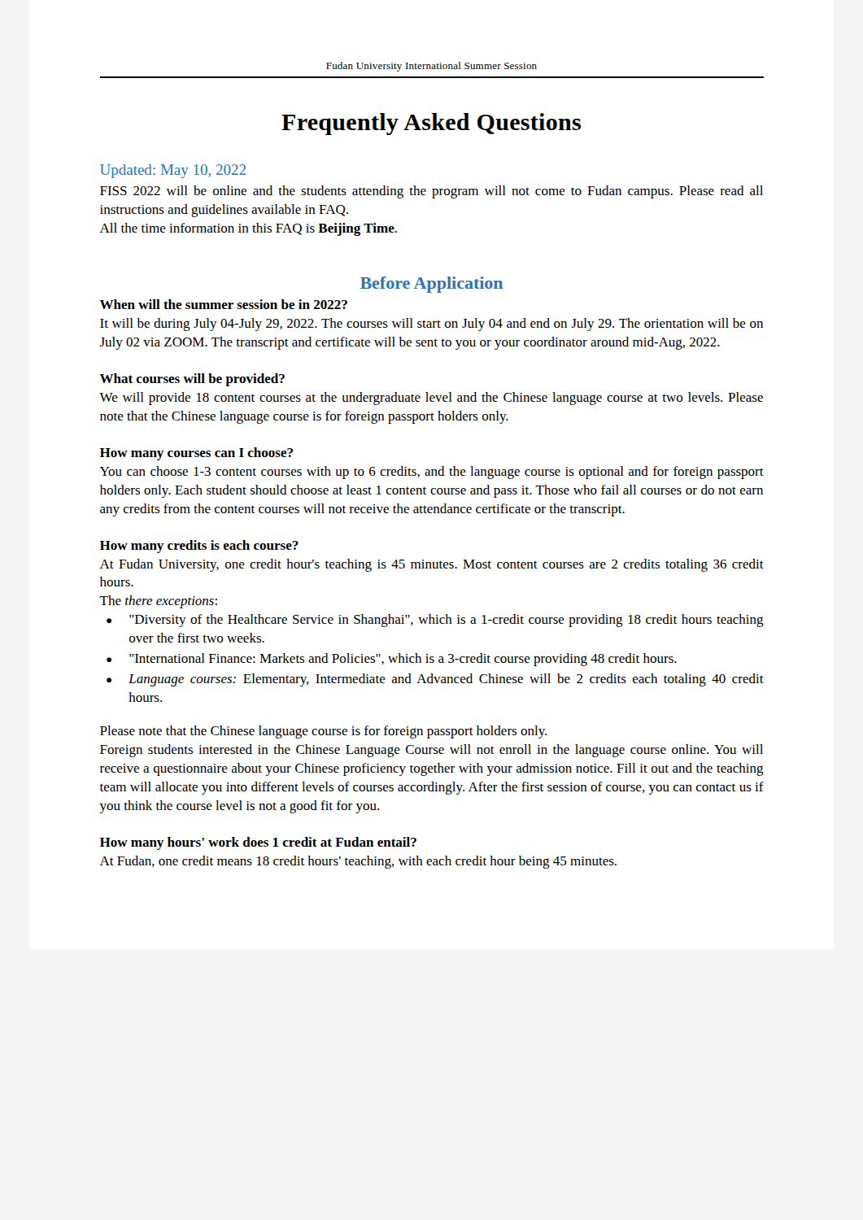Fudan University International Summer Session
Frequently Asked Questions
Updated: May 10, 2022
FISS 2022 will be online and the students attending the program will not come to Fudan campus. Please read all instructions and guidelines available in FAQ.
All the time information in this FAQ is Beijing Time.
Before Application
When will the summer session be in 2022?
It will be during July 04-July 29, 2022. The courses will start on July 04 and end on July 29. The orientation will be on July 02 via ZOOM. The transcript and certificate will be sent to you or your coordinator around mid-Aug, 2022.
What courses will be provided?
We will provide 18 content courses at the undergraduate level and the Chinese language course at two levels. Please note that the Chinese language course is for foreign passport holders only.
How many courses can I choose?
You can choose 1-3 content courses with up to 6 credits, and the language course is optional and for foreign passport holders only. Each student should choose at least 1 content course and pass it. Those who fail all courses or do not earn any credits from the content courses will not receive the attendance certificate or the transcript.
How many credits is each course?
At Fudan University, one credit hour's teaching is 45 minutes. Most content courses are 2 credits totaling 36 credit hours.
The there exceptions:
"Diversity of the Healthcare Service in Shanghai", which is a 1-credit course providing 18 credit hours teaching over the first two weeks.
"International Finance: Markets and Policies", which is a 3-credit course providing 48 credit hours.
Language courses: Elementary, Intermediate and Advanced Chinese will be 2 credits each totaling 40 credit hours.
Please note that the Chinese language course is for foreign passport holders only.
Foreign students interested in the Chinese Language Course will not enroll in the language course online. You will receive a questionnaire about your Chinese proficiency together with your admission notice. Fill it out and the teaching team will allocate you into different levels of courses accordingly. After the first session of course, you can contact us if you think the course level is not a good fit for you.
How many hours' work does 1 credit at Fudan entail?
At Fudan, one credit means 18 credit hours' teaching, with each credit hour being 45 minutes.